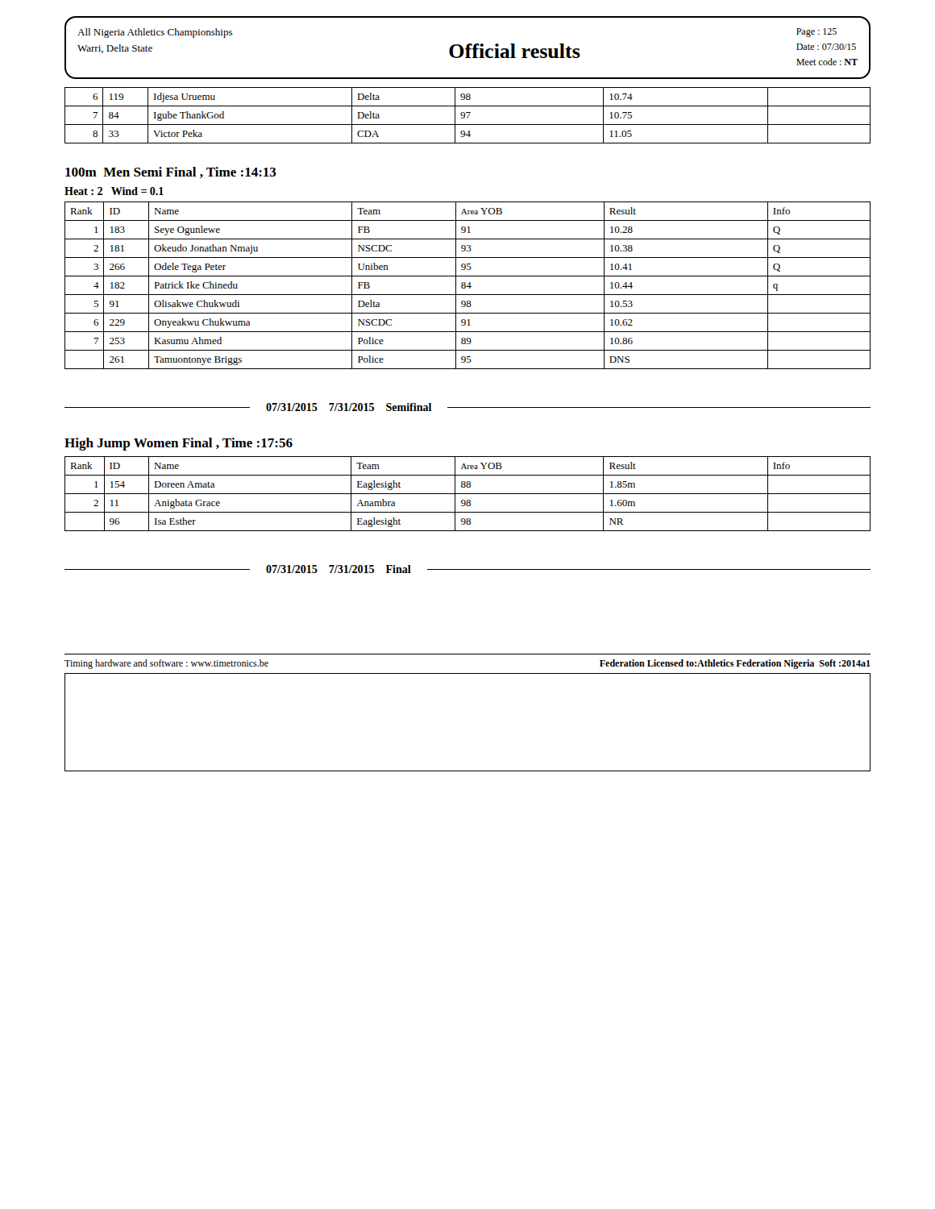All Nigeria Athletics Championships
Warri, Delta State
Official results
Page : 125
Date : 07/30/15
Meet code : NT
| 6 | 119 | Idjesa Uruemu | Delta | 98 | 10.74 | |
| 7 | 84 | Igube ThankGod | Delta | 97 | 10.75 | |
| 8 | 33 | Victor Peka | CDA | 94 | 11.05 | |
100m Men Semi Final , Time :14:13
Heat : 2 Wind = 0.1
| Rank | ID | Name | Team | Area YOB | Result | Info |
| 1 | 183 | Seye Ogunlewe | FB | 91 | 10.28 | Q |
| 2 | 181 | Okeudo Jonathan Nmaju | NSCDC | 93 | 10.38 | Q |
| 3 | 266 | Odele Tega Peter | Uniben | 95 | 10.41 | Q |
| 4 | 182 | Patrick Ike Chinedu | FB | 84 | 10.44 | q |
| 5 | 91 | Olisakwe Chukwudi | Delta | 98 | 10.53 | |
| 6 | 229 | Onyeakwu Chukwuma | NSCDC | 91 | 10.62 | |
| 7 | 253 | Kasumu Ahmed | Police | 89 | 10.86 | |
| | 261 | Tamuontonye Briggs | Police | 95 | DNS | |
07/31/2015 7/31/2015 Semifinal
High Jump Women Final , Time :17:56
| Rank | ID | Name | Team | Area YOB | Result | Info |
| 1 | 154 | Doreen Amata | Eaglesight | 88 | 1.85m | |
| 2 | 11 | Anigbata Grace | Anambra | 98 | 1.60m | |
| | 96 | Isa Esther | Eaglesight | 98 | NR | |
07/31/2015 7/31/2015 Final
Timing hardware and software : www.timetronics.be
Federation Licensed to:Athletics Federation Nigeria Soft :2014a1